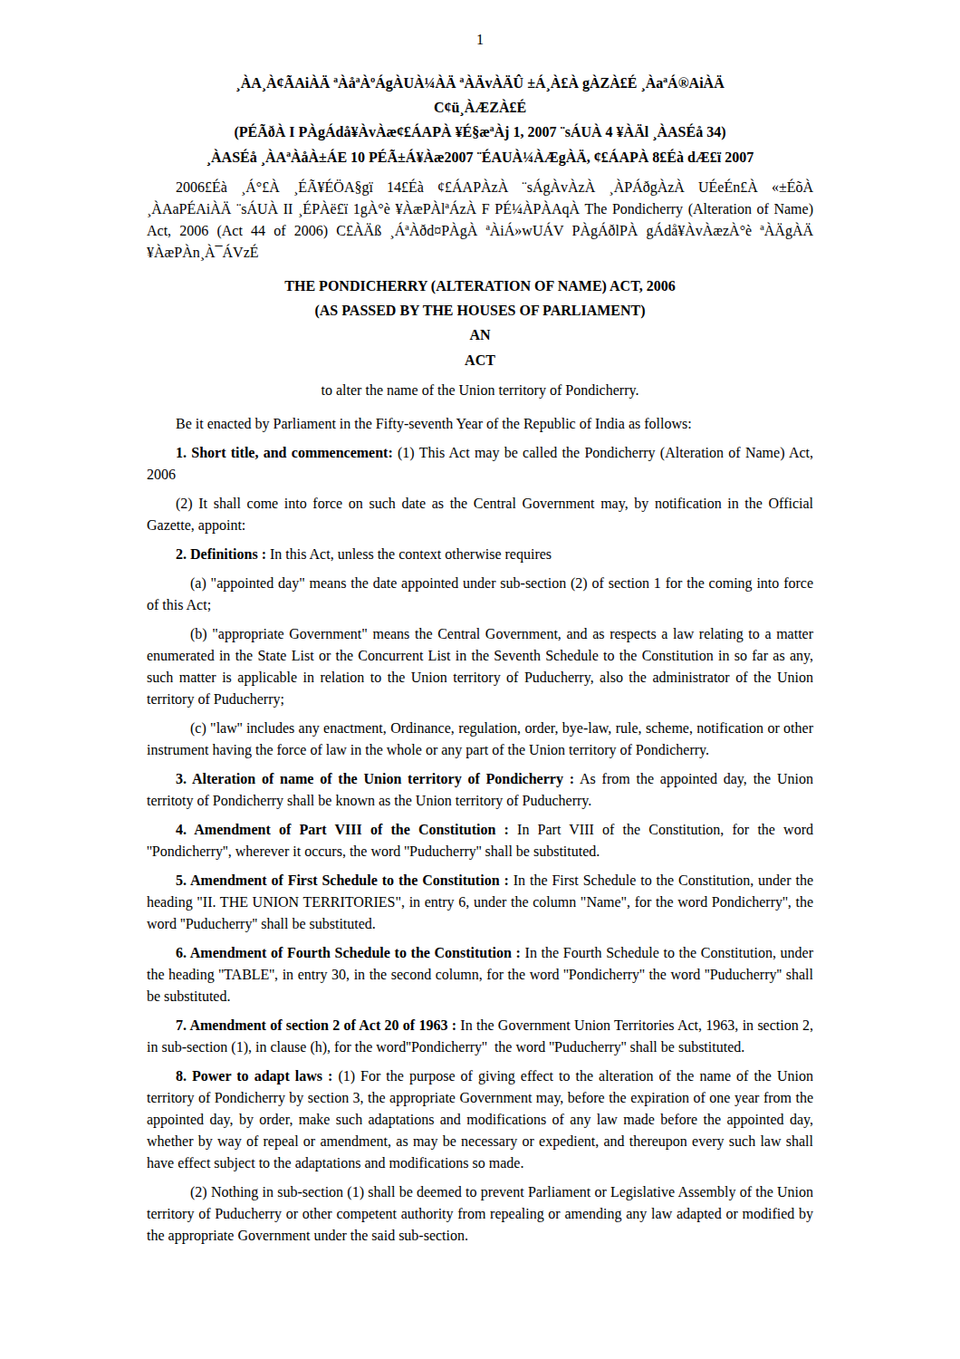1
¸ÀA¸À¢ÃAiÀÄ ªÀåªÀºÁgÀUÀ¼ÀÄ ªÀÄvÀÄÛ ±Á¸À£À gÀZÀ£É ¸ÀaªÁ®AiÀÄ
C¢ü¸ÀÆZÀ£É
(PÉÃðÀ I PÀgÁdå¥ÀvÀæ¢£ÁAPÀ ¥É§æªÀj 1, 2007 ¨sÁUÀ 4 ¥ÀÄl ¸ÀASÉå 34)
¸ÀASÉå ¸ÀAªÀåÀ±ÁE 10 PÉÃ±Á¥Àæ2007 ¨ÉAUÀ¼ÀÆgÀÄ, ¢£ÁAPÀ 8£Éà dÆ£ï 2007
2006£Éà ¸Á°£À ¸ÉÃ¥ÉÖA§gï 14£Éà ¢£ÁAPÀzÀ ¨sÁgÀvÀzÀ ¸ÀPÁðgÀzÀ UÉeÉn£À «±ÉõÀ ¸ÀAaPÉAiÀÄ ¨sÁUÀ II ¸ÉPÀë£ï 1gÀ°è ¥ÀæPÀlªÁzÀ F PÉ¼ÀPÀAqÀ The Pondicherry (Alteration of Name) Act, 2006 (Act 44 of 2006) C£ÀÄß ¸ÁªÀðd¤PÀgÀ ªÀiÁ»wUÁV PÀgÁðlPÀ gÁdå¥ÀvÀæzÀ°è ªÀÄgÀÄ ¥ÀæPÀn¸À¯ÁVzÉ
THE PONDICHERRY (ALTERATION OF NAME) ACT, 2006
(AS PASSED BY THE HOUSES OF PARLIAMENT)
AN
ACT
to alter the name of the Union territory of Pondicherry.
Be it enacted by Parliament in the Fifty-seventh Year of the Republic of India as follows:
1. Short title, and commencement: (1) This Act may be called the Pondicherry (Alteration of Name) Act, 2006
(2) It shall come into force on such date as the Central Government may, by notification in the Official Gazette, appoint:
2. Definitions : In this Act, unless the context otherwise requires
(a) "appointed day" means the date appointed under sub-section (2) of section 1 for the coming into force of this Act;
(b) "appropriate Government" means the Central Government, and as respects a law relating to a matter enumerated in the State List or the Concurrent List in the Seventh Schedule to the Constitution in so far as any, such matter is applicable in relation to the Union territory of Puducherry, also the administrator of the Union territory of Puducherry;
(c) "law'' includes any enactment, Ordinance, regulation, order, bye-law, rule, scheme, notification or other instrument having the force of law in the whole or any part of the Union territory of Pondicherry.
3. Alteration of name of the Union territory of Pondicherry : As from the appointed day, the Union territoty of Pondicherry shall be known as the Union territory of Puducherry.
4. Amendment of Part VIII of the Constitution : In Part VIII of the Constitution, for the word ''Pondicherry'', wherever it occurs, the word ''Puducherry'' shall be substituted.
5. Amendment of First Schedule to the Constitution : In the First Schedule to the Constitution, under the heading "II. THE UNION TERRITORIES", in entry 6, under the column "Name", for the word Pondicherry'', the word ''Puducherry'' shall be substituted.
6. Amendment of Fourth Schedule to the Constitution : In the Fourth Schedule to the Constitution, under the heading ''TABLE'', in entry 30, in the second column, for the word ''Pondicherry'' the word ''Puducherry'' shall be substituted.
7. Amendment of section 2 of Act 20 of 1963 : In the Government Union Territories Act, 1963, in section 2, in sub-section (1), in clause (h), for the word''Pondicherry'' the word ''Puducherry'' shall be substituted.
8. Power to adapt laws : (1) For the purpose of giving effect to the alteration of the name of the Union territory of Pondicherry by section 3, the appropriate Government may, before the expiration of one year from the appointed day, by order, make such adaptations and modifications of any law made before the appointed day, whether by way of repeal or amendment, as may be necessary or expedient, and thereupon every such law shall have effect subject to the adaptations and modifications so made.
(2) Nothing in sub-section (1) shall be deemed to prevent Parliament or Legislative Assembly of the Union territory of Puducherry or other competent authority from repealing or amending any law adapted or modified by the appropriate Government under the said sub-section.